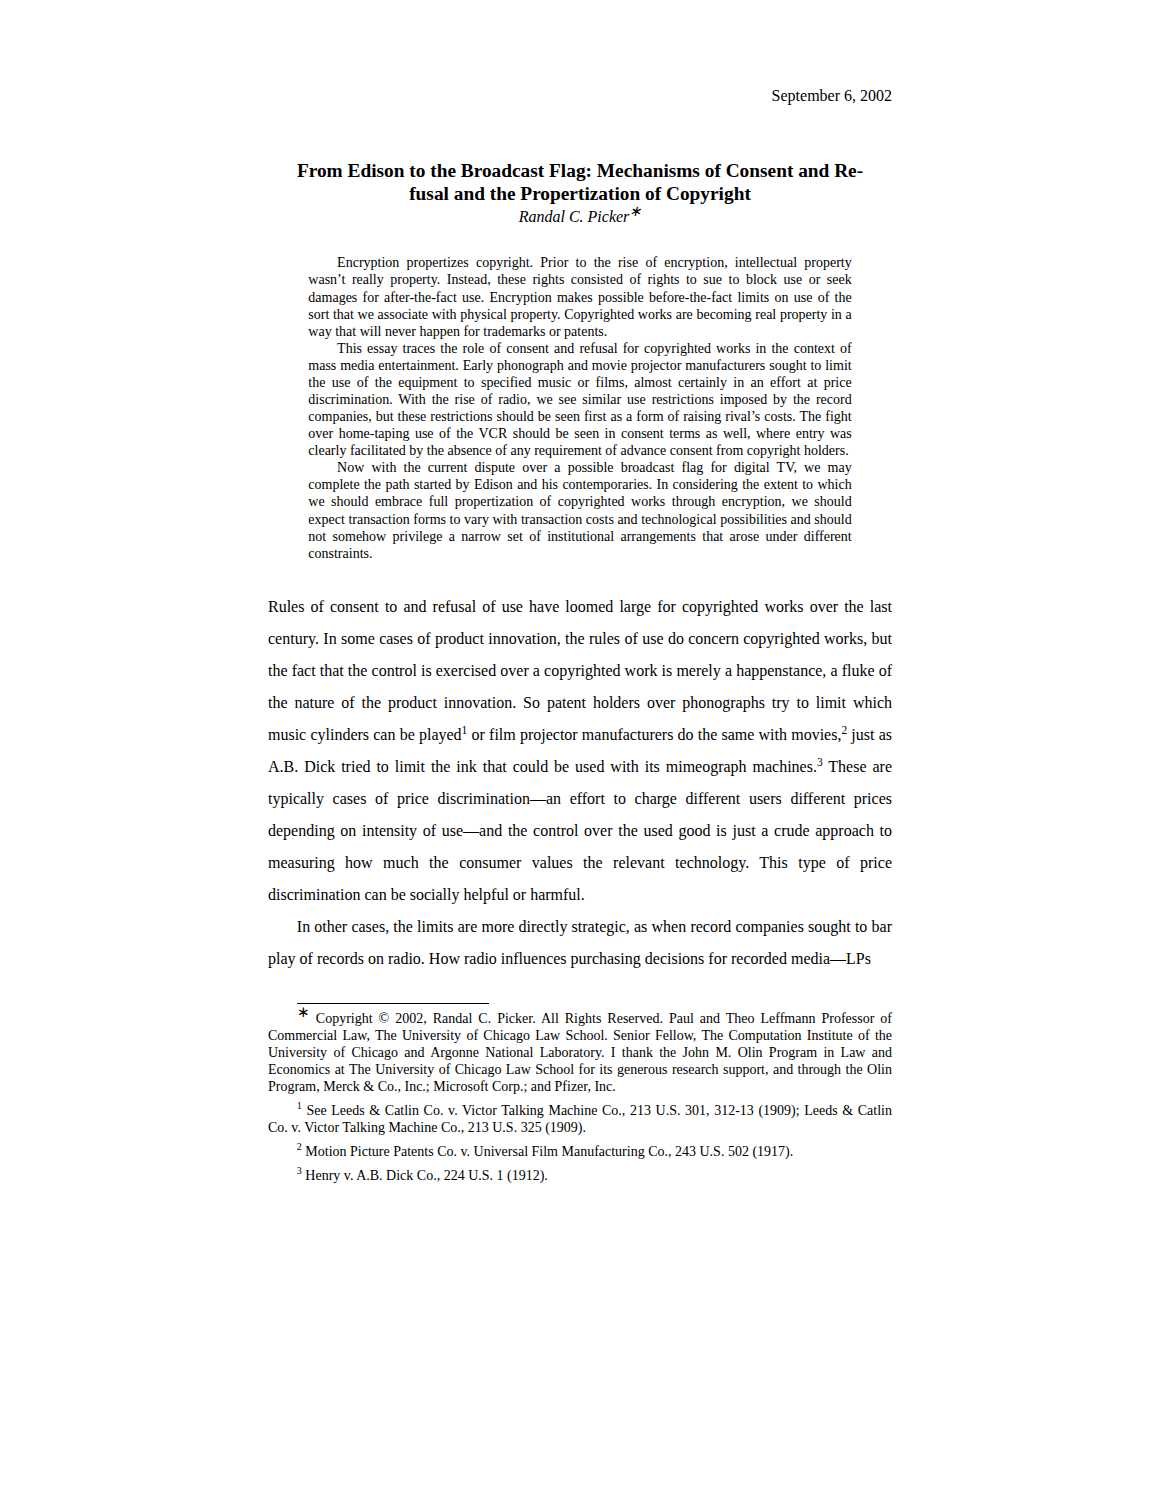September 6, 2002
From Edison to the Broadcast Flag: Mechanisms of Consent and Re-
fusal and the Propertization of Copyright
Randal C. Picker∗
Encryption propertizes copyright. Prior to the rise of encryption, intellectual property wasn’t really property. Instead, these rights consisted of rights to sue to block use or seek damages for after-the-fact use. Encryption makes possible before-the-fact limits on use of the sort that we associate with physical property. Copyrighted works are becoming real property in a way that will never happen for trademarks or patents.
This essay traces the role of consent and refusal for copyrighted works in the context of mass media entertainment. Early phonograph and movie projector manufacturers sought to limit the use of the equipment to specified music or films, almost certainly in an effort at price discrimination. With the rise of radio, we see similar use restrictions imposed by the record companies, but these restrictions should be seen first as a form of raising rival’s costs. The fight over home-taping use of the VCR should be seen in consent terms as well, where entry was clearly facilitated by the absence of any requirement of advance consent from copyright holders.
Now with the current dispute over a possible broadcast flag for digital TV, we may complete the path started by Edison and his contemporaries. In considering the extent to which we should embrace full propertization of copyrighted works through encryption, we should expect transaction forms to vary with transaction costs and technological possibilities and should not somehow privilege a narrow set of institutional arrangements that arose under different constraints.
Rules of consent to and refusal of use have loomed large for copyrighted works over the last century. In some cases of product innovation, the rules of use do concern copyrighted works, but the fact that the control is exercised over a copyrighted work is merely a happenstance, a fluke of the nature of the product innovation. So patent holders over phonographs try to limit which music cylinders can be played1 or film projector manufacturers do the same with movies,2 just as A.B. Dick tried to limit the ink that could be used with its mimeograph machines.3 These are typically cases of price discrimination—an effort to charge different users different prices depending on intensity of use—and the control over the used good is just a crude approach to measuring how much the consumer values the relevant technology. This type of price discrimination can be socially helpful or harmful.
In other cases, the limits are more directly strategic, as when record companies sought to bar play of records on radio. How radio influences purchasing decisions for recorded media—LPs
∗ Copyright © 2002, Randal C. Picker. All Rights Reserved. Paul and Theo Leffmann Professor of Commercial Law, The University of Chicago Law School. Senior Fellow, The Computation Institute of the University of Chicago and Argonne National Laboratory. I thank the John M. Olin Program in Law and Economics at The University of Chicago Law School for its generous research support, and through the Olin Program, Merck & Co., Inc.; Microsoft Corp.; and Pfizer, Inc.
1 See Leeds & Catlin Co. v. Victor Talking Machine Co., 213 U.S. 301, 312-13 (1909); Leeds & Catlin Co. v. Victor Talking Machine Co., 213 U.S. 325 (1909).
2 Motion Picture Patents Co. v. Universal Film Manufacturing Co., 243 U.S. 502 (1917).
3 Henry v. A.B. Dick Co., 224 U.S. 1 (1912).